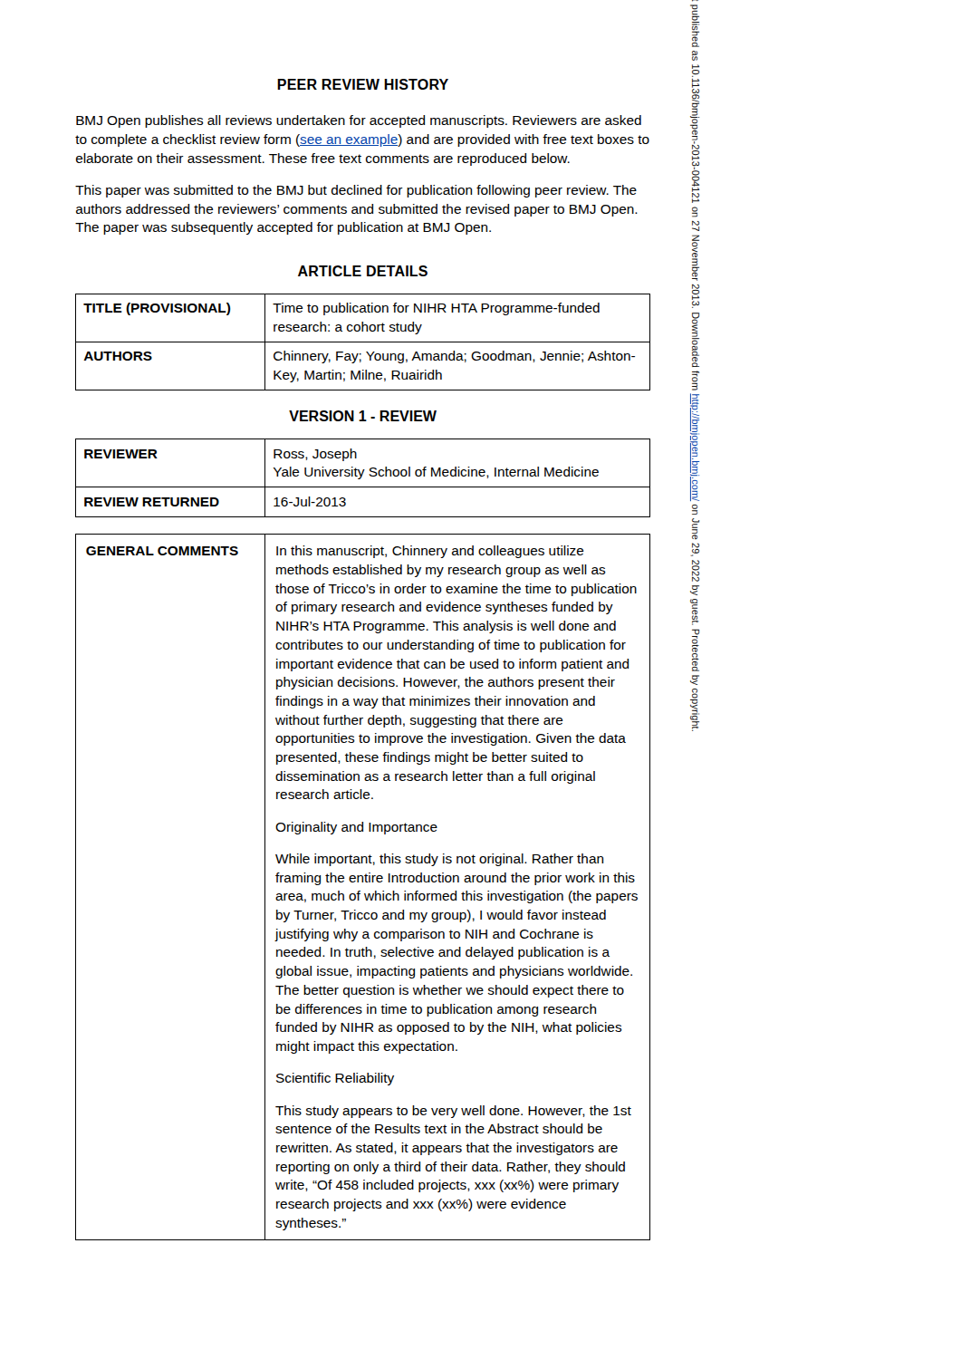BMJ Open: first published as 10.1136/bmjopen-2013-004121 on 27 November 2013. Downloaded from http://bmjopen.bmj.com/ on June 29, 2022 by guest. Protected by copyright.
PEER REVIEW HISTORY
BMJ Open publishes all reviews undertaken for accepted manuscripts. Reviewers are asked to complete a checklist review form (see an example) and are provided with free text boxes to elaborate on their assessment. These free text comments are reproduced below.
This paper was submitted to the BMJ but declined for publication following peer review. The authors addressed the reviewers’ comments and submitted the revised paper to BMJ Open. The paper was subsequently accepted for publication at BMJ Open.
ARTICLE DETAILS
| TITLE (PROVISIONAL) | Time to publication for NIHR HTA Programme-funded research: a cohort study |
| AUTHORS | Chinnery, Fay; Young, Amanda; Goodman, Jennie; Ashton-Key, Martin; Milne, Ruairidh |
VERSION 1 - REVIEW
| REVIEWER | Ross, Joseph Yale University School of Medicine, Internal Medicine |
| REVIEW RETURNED | 16-Jul-2013 |
| GENERAL COMMENTS | In this manuscript, Chinnery and colleagues utilize methods established by my research group as well as those of Tricco’s in order to examine the time to publication of primary research and evidence syntheses funded by NIHR’s HTA Programme. This analysis is well done and contributes to our understanding of time to publication for important evidence that can be used to inform patient and physician decisions. However, the authors present their findings in a way that minimizes their innovation and without further depth, suggesting that there are opportunities to improve the investigation. Given the data presented, these findings might be better suited to dissemination as a research letter than a full original research article. Originality and Importance While important, this study is not original. Rather than framing the entire Introduction around the prior work in this area, much of which informed this investigation (the papers by Turner, Tricco and my group), I would favor instead justifying why a comparison to NIH and Cochrane is needed. In truth, selective and delayed publication is a global issue, impacting patients and physicians worldwide. The better question is whether we should expect there to be differences in time to publication among research funded by NIHR as opposed to by the NIH, what policies might impact this expectation. Scientific Reliability This study appears to be very well done. However, the 1st sentence of the Results text in the Abstract should be rewritten. As stated, it appears that the investigators are reporting on only a third of their data. Rather, they should write, “Of 458 included projects, xxx (xx%) were primary research projects and xxx (xx%) were evidence syntheses.” |